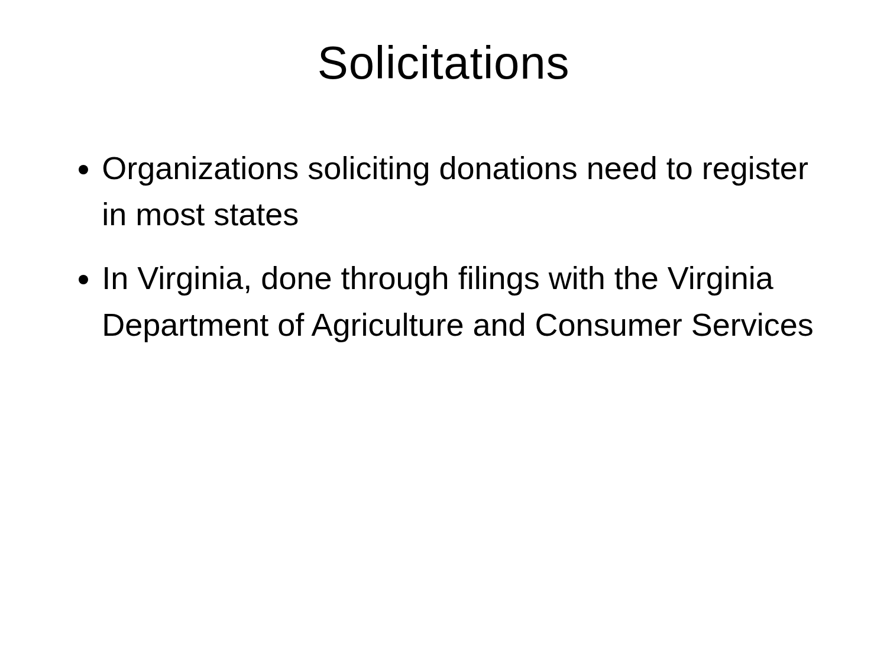Solicitations
Organizations soliciting donations need to register in most states
In Virginia, done through filings with the Virginia Department of Agriculture and Consumer Services